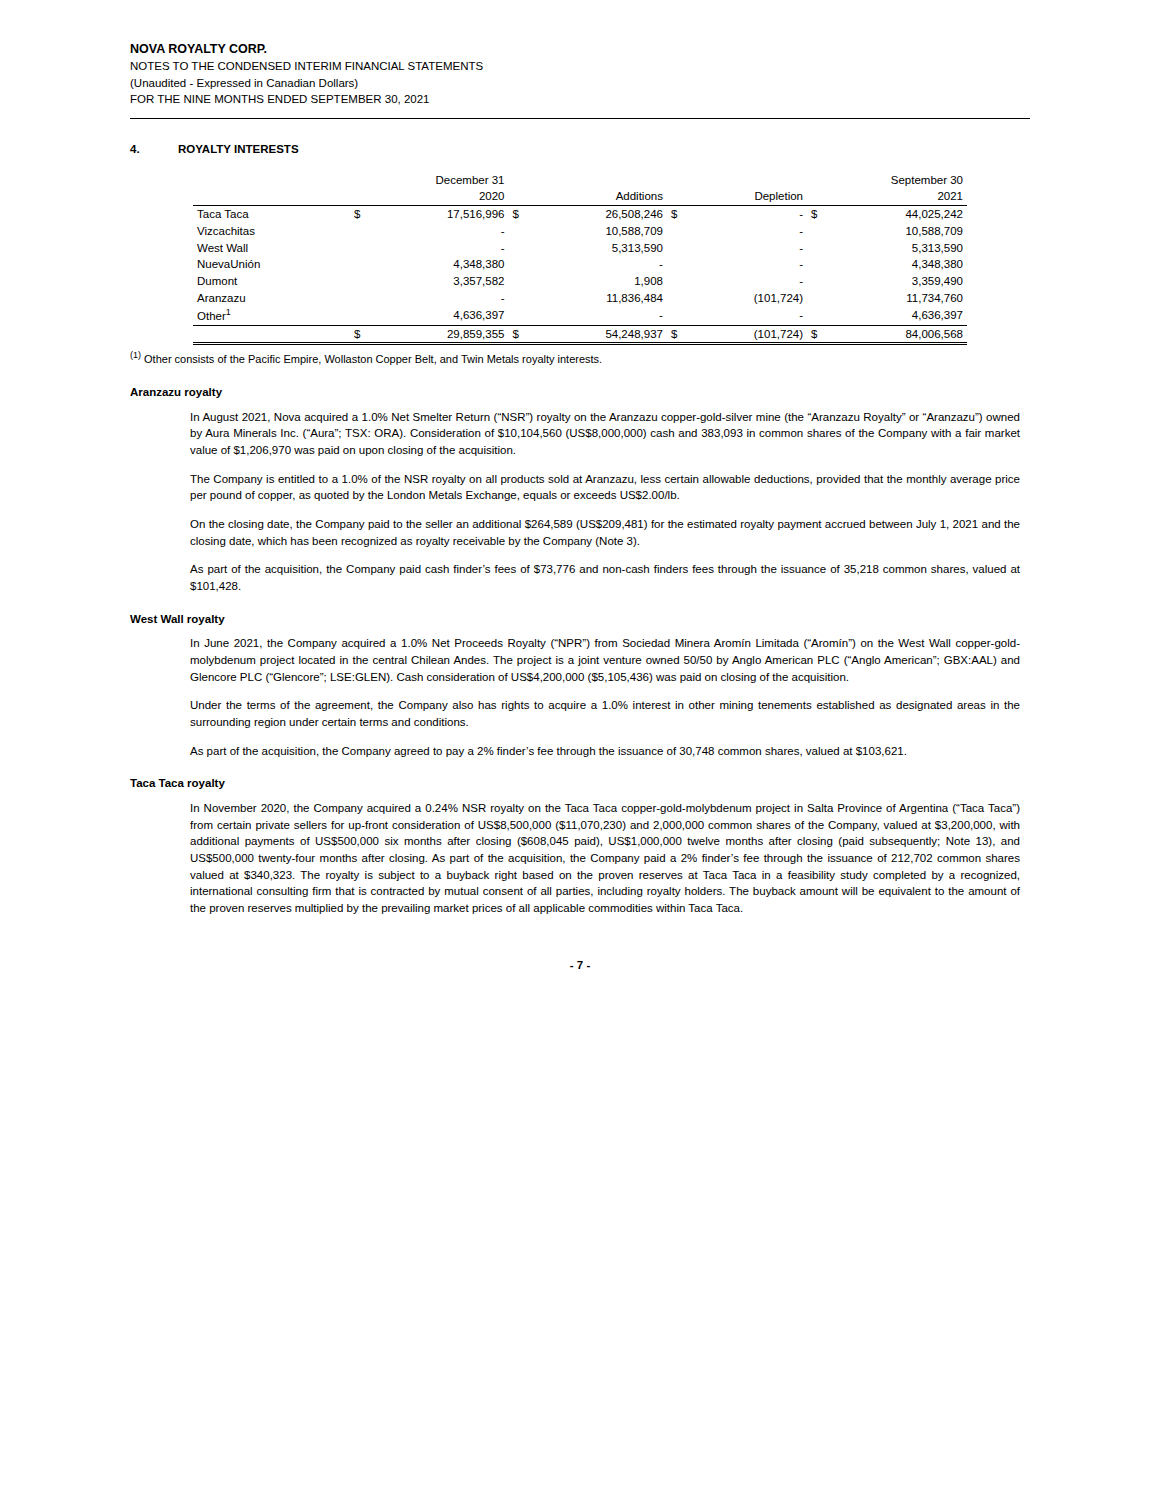NOVA ROYALTY CORP.
NOTES TO THE CONDENSED INTERIM FINANCIAL STATEMENTS
(Unaudited - Expressed in Canadian Dollars)
FOR THE NINE MONTHS ENDED SEPTEMBER 30, 2021
4. ROYALTY INTERESTS
| | December 31 | | | September 30 |
| --- | --- | --- | --- | --- |
| | 2020 | Additions | Depletion | 2021 |
| Taca Taca | $ | 17,516,996 | $ | 26,508,246 | $ | - | $ | 44,025,242 |
| Vizcachitas | | - | | 10,588,709 | | - | | 10,588,709 |
| West Wall | | - | | 5,313,590 | | - | | 5,313,590 |
| NuevaUnión | | 4,348,380 | | - | | - | | 4,348,380 |
| Dumont | | 3,357,582 | | 1,908 | | - | | 3,359,490 |
| Aranzazu | | - | | 11,836,484 | | (101,724) | | 11,734,760 |
| Other 1 | | 4,636,397 | | - | | - | | 4,636,397 |
| | $ | 29,859,355 | $ | 54,248,937 | $ | (101,724) | $ | 84,006,568 |
(1) Other consists of the Pacific Empire, Wollaston Copper Belt, and Twin Metals royalty interests.
Aranzazu royalty
In August 2021, Nova acquired a 1.0% Net Smelter Return (“NSR”) royalty on the Aranzazu copper-gold-silver mine (the “Aranzazu Royalty” or “Aranzazu”) owned by Aura Minerals Inc. (“Aura”; TSX: ORA). Consideration of $10,104,560 (US$8,000,000) cash and 383,093 in common shares of the Company with a fair market value of $1,206,970 was paid on upon closing of the acquisition.
The Company is entitled to a 1.0% of the NSR royalty on all products sold at Aranzazu, less certain allowable deductions, provided that the monthly average price per pound of copper, as quoted by the London Metals Exchange, equals or exceeds US$2.00/lb.
On the closing date, the Company paid to the seller an additional $264,589 (US$209,481) for the estimated royalty payment accrued between July 1, 2021 and the closing date, which has been recognized as royalty receivable by the Company (Note 3).
As part of the acquisition, the Company paid cash finder’s fees of $73,776 and non-cash finders fees through the issuance of 35,218 common shares, valued at $101,428.
West Wall royalty
In June 2021, the Company acquired a 1.0% Net Proceeds Royalty (“NPR”) from Sociedad Minera Aromín Limitada (“Aromín”) on the West Wall copper-gold-molybdenum project located in the central Chilean Andes. The project is a joint venture owned 50/50 by Anglo American PLC (“Anglo American”; GBX:AAL) and Glencore PLC (“Glencore”; LSE:GLEN). Cash consideration of US$4,200,000 ($5,105,436) was paid on closing of the acquisition.
Under the terms of the agreement, the Company also has rights to acquire a 1.0% interest in other mining tenements established as designated areas in the surrounding region under certain terms and conditions.
As part of the acquisition, the Company agreed to pay a 2% finder’s fee through the issuance of 30,748 common shares, valued at $103,621.
Taca Taca royalty
In November 2020, the Company acquired a 0.24% NSR royalty on the Taca Taca copper-gold-molybdenum project in Salta Province of Argentina (“Taca Taca”) from certain private sellers for up-front consideration of US$8,500,000 ($11,070,230) and 2,000,000 common shares of the Company, valued at $3,200,000, with additional payments of US$500,000 six months after closing ($608,045 paid), US$1,000,000 twelve months after closing (paid subsequently; Note 13), and US$500,000 twenty-four months after closing. As part of the acquisition, the Company paid a 2% finder’s fee through the issuance of 212,702 common shares valued at $340,323. The royalty is subject to a buyback right based on the proven reserves at Taca Taca in a feasibility study completed by a recognized, international consulting firm that is contracted by mutual consent of all parties, including royalty holders. The buyback amount will be equivalent to the amount of the proven reserves multiplied by the prevailing market prices of all applicable commodities within Taca Taca.
- 7 -